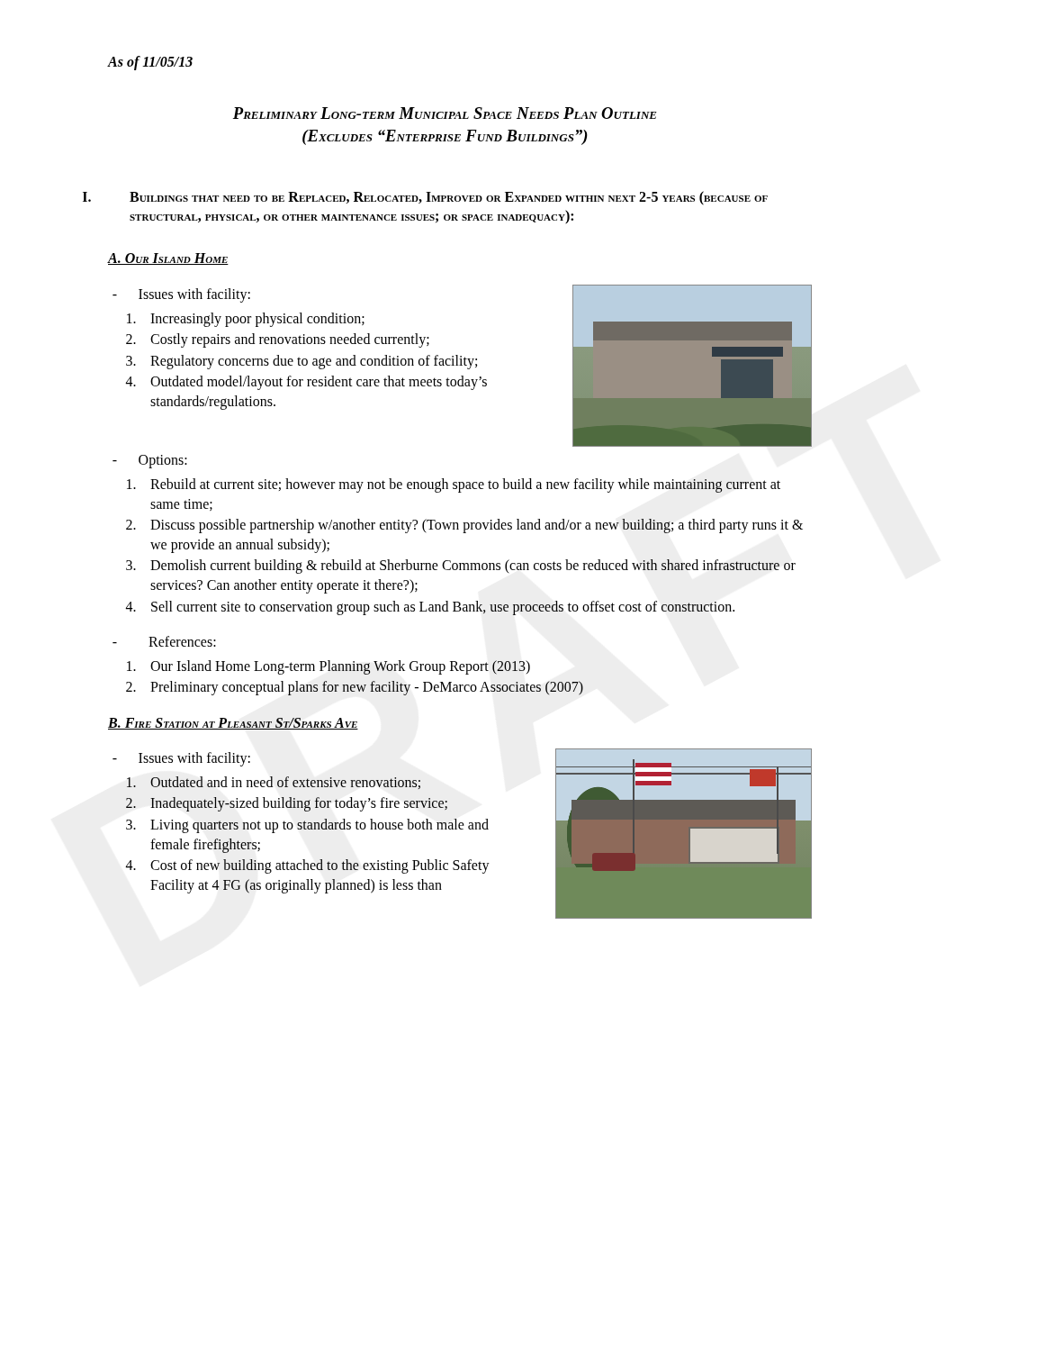DRAFT
As of 11/05/13
Preliminary Long-term Municipal Space Needs Plan Outline
(Excludes “Enterprise Fund Buildings”)
I.
Buildings that need to be Replaced, Relocated, Improved or Expanded within next 2-5 years (because of structural, physical, or other maintenance issues; or space inadequacy):
A. Our Island Home
-
Issues with facility:
Increasingly poor physical condition;
Costly repairs and renovations needed currently;
Regulatory concerns due to age and condition of facility;
Outdated model/layout for resident care that meets today’s standards/regulations.
-
Options:
Rebuild at current site; however may not be enough space to build a new facility while maintaining current at same time;
Discuss possible partnership w/another entity? (Town provides land and/or a new building; a third party runs it & we provide an annual subsidy);
Demolish current building & rebuild at Sherburne Commons (can costs be reduced with shared infrastructure or services? Can another entity operate it there?);
Sell current site to conservation group such as Land Bank, use proceeds to offset cost of construction.
-
References:
Our Island Home Long-term Planning Work Group Report (2013)
Preliminary conceptual plans for new facility - DeMarco Associates (2007)
B. Fire Station at Pleasant St/Sparks Ave
-
Issues with facility:
Outdated and in need of extensive renovations;
Inadequately-sized building for today’s fire service;
Living quarters not up to standards to house both male and female firefighters;
Cost of new building attached to the existing Public Safety Facility at 4 FG (as originally planned) is less than